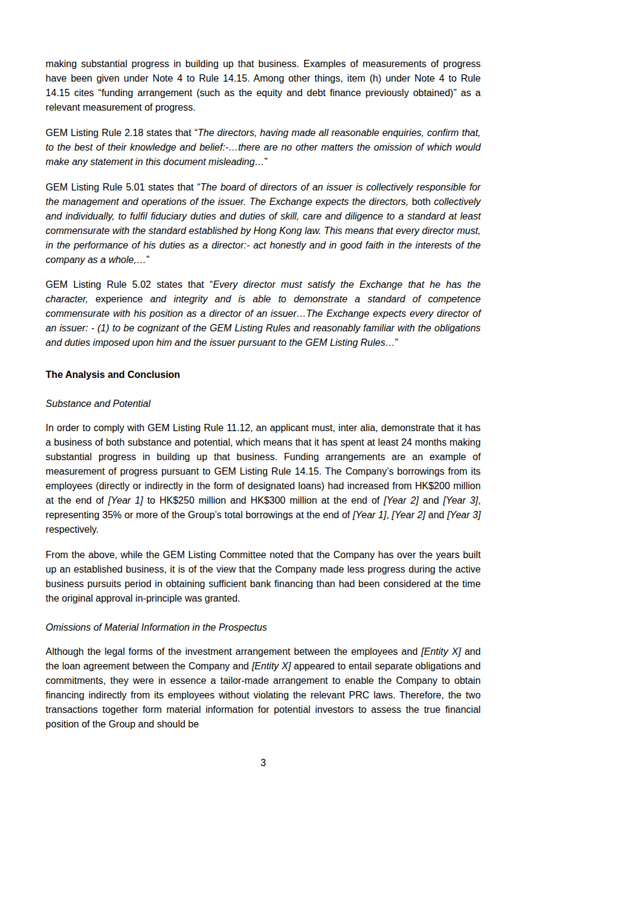making substantial progress in building up that business. Examples of measurements of progress have been given under Note 4 to Rule 14.15. Among other things, item (h) under Note 4 to Rule 14.15 cites “funding arrangement (such as the equity and debt finance previously obtained)” as a relevant measurement of progress.
GEM Listing Rule 2.18 states that “The directors, having made all reasonable enquiries, confirm that, to the best of their knowledge and belief:-…there are no other matters the omission of which would make any statement in this document misleading…”
GEM Listing Rule 5.01 states that “The board of directors of an issuer is collectively responsible for the management and operations of the issuer. The Exchange expects the directors, both collectively and individually, to fulfil fiduciary duties and duties of skill, care and diligence to a standard at least commensurate with the standard established by Hong Kong law. This means that every director must, in the performance of his duties as a director:- act honestly and in good faith in the interests of the company as a whole,…”
GEM Listing Rule 5.02 states that “Every director must satisfy the Exchange that he has the character, experience and integrity and is able to demonstrate a standard of competence commensurate with his position as a director of an issuer…The Exchange expects every director of an issuer: - (1) to be cognizant of the GEM Listing Rules and reasonably familiar with the obligations and duties imposed upon him and the issuer pursuant to the GEM Listing Rules…”
The Analysis and Conclusion
Substance and Potential
In order to comply with GEM Listing Rule 11.12, an applicant must, inter alia, demonstrate that it has a business of both substance and potential, which means that it has spent at least 24 months making substantial progress in building up that business. Funding arrangements are an example of measurement of progress pursuant to GEM Listing Rule 14.15. The Company’s borrowings from its employees (directly or indirectly in the form of designated loans) had increased from HK$200 million at the end of [Year 1] to HK$250 million and HK$300 million at the end of [Year 2] and [Year 3], representing 35% or more of the Group’s total borrowings at the end of [Year 1], [Year 2] and [Year 3] respectively.
From the above, while the GEM Listing Committee noted that the Company has over the years built up an established business, it is of the view that the Company made less progress during the active business pursuits period in obtaining sufficient bank financing than had been considered at the time the original approval in-principle was granted.
Omissions of Material Information in the Prospectus
Although the legal forms of the investment arrangement between the employees and [Entity X] and the loan agreement between the Company and [Entity X] appeared to entail separate obligations and commitments, they were in essence a tailor-made arrangement to enable the Company to obtain financing indirectly from its employees without violating the relevant PRC laws. Therefore, the two transactions together form material information for potential investors to assess the true financial position of the Group and should be
3